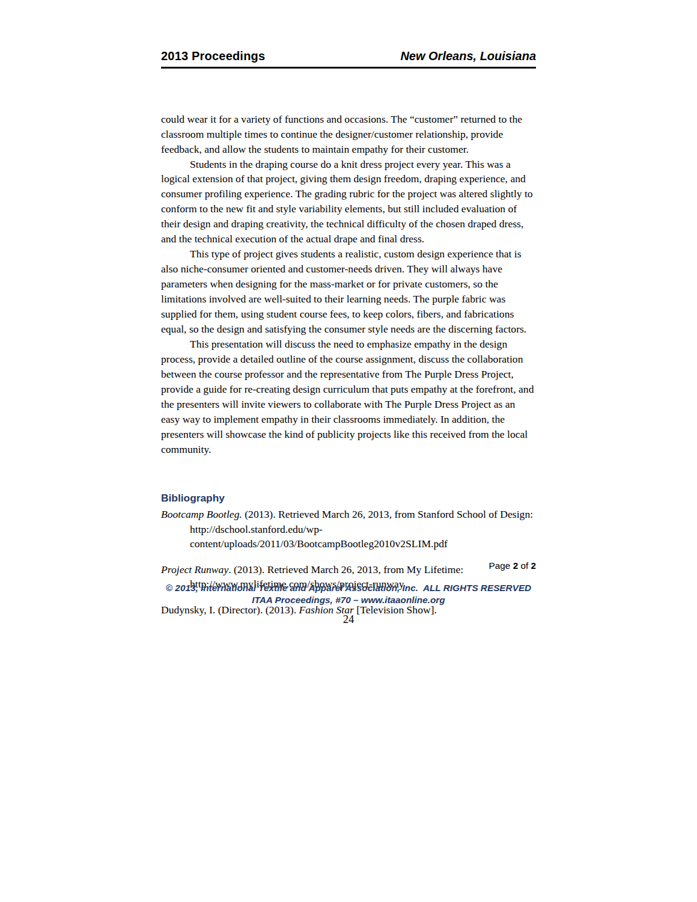2013 Proceedings New Orleans, Louisiana
could wear it for a variety of functions and occasions. The “customer” returned to the classroom multiple times to continue the designer/customer relationship, provide feedback, and allow the students to maintain empathy for their customer.
Students in the draping course do a knit dress project every year. This was a logical extension of that project, giving them design freedom, draping experience, and consumer profiling experience. The grading rubric for the project was altered slightly to conform to the new fit and style variability elements, but still included evaluation of their design and draping creativity, the technical difficulty of the chosen draped dress, and the technical execution of the actual drape and final dress.
This type of project gives students a realistic, custom design experience that is also niche-consumer oriented and customer-needs driven. They will always have parameters when designing for the mass-market or for private customers, so the limitations involved are well-suited to their learning needs. The purple fabric was supplied for them, using student course fees, to keep colors, fibers, and fabrications equal, so the design and satisfying the consumer style needs are the discerning factors.
This presentation will discuss the need to emphasize empathy in the design process, provide a detailed outline of the course assignment, discuss the collaboration between the course professor and the representative from The Purple Dress Project, provide a guide for re-creating design curriculum that puts empathy at the forefront, and the presenters will invite viewers to collaborate with The Purple Dress Project as an easy way to implement empathy in their classrooms immediately. In addition, the presenters will showcase the kind of publicity projects like this received from the local community.
Bibliography
Bootcamp Bootleg. (2013). Retrieved March 26, 2013, from Stanford School of Design: http://dschool.stanford.edu/wp- content/uploads/2011/03/BootcampBootleg2010v2SLIM.pdf
Project Runway. (2013). Retrieved March 26, 2013, from My Lifetime: http://www.mylifetime.com/shows/project-runway
Dudynsky, I. (Director). (2013). Fashion Star [Television Show].
Page 2 of 2
© 2013, International Textile and Apparel Association, Inc. ALL RIGHTS RESERVED
ITAA Proceedings, #70 – www.itaaonline.org
24